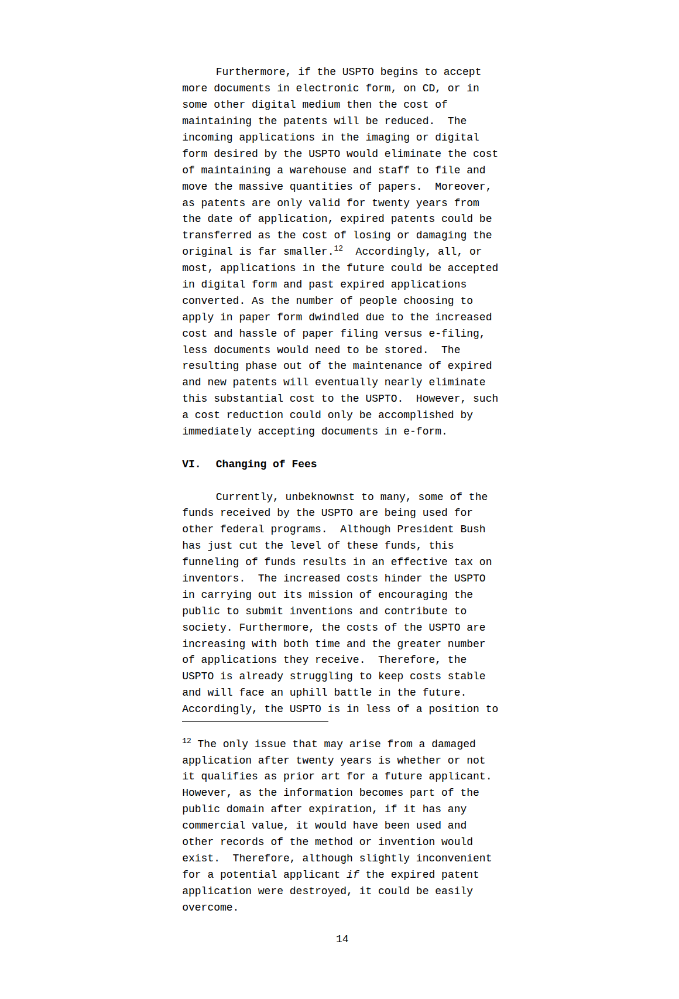Furthermore, if the USPTO begins to accept more documents in electronic form, on CD, or in some other digital medium then the cost of maintaining the patents will be reduced. The incoming applications in the imaging or digital form desired by the USPTO would eliminate the cost of maintaining a warehouse and staff to file and move the massive quantities of papers. Moreover, as patents are only valid for twenty years from the date of application, expired patents could be transferred as the cost of losing or damaging the original is far smaller.12 Accordingly, all, or most, applications in the future could be accepted in digital form and past expired applications converted. As the number of people choosing to apply in paper form dwindled due to the increased cost and hassle of paper filing versus e-filing, less documents would need to be stored. The resulting phase out of the maintenance of expired and new patents will eventually nearly eliminate this substantial cost to the USPTO. However, such a cost reduction could only be accomplished by immediately accepting documents in e-form.
VI. Changing of Fees
Currently, unbeknownst to many, some of the funds received by the USPTO are being used for other federal programs. Although President Bush has just cut the level of these funds, this funneling of funds results in an effective tax on inventors. The increased costs hinder the USPTO in carrying out its mission of encouraging the public to submit inventions and contribute to society. Furthermore, the costs of the USPTO are increasing with both time and the greater number of applications they receive. Therefore, the USPTO is already struggling to keep costs stable and will face an uphill battle in the future. Accordingly, the USPTO is in less of a position to
12 The only issue that may arise from a damaged application after twenty years is whether or not it qualifies as prior art for a future applicant. However, as the information becomes part of the public domain after expiration, if it has any commercial value, it would have been used and other records of the method or invention would exist. Therefore, although slightly inconvenient for a potential applicant if the expired patent application were destroyed, it could be easily overcome.
14